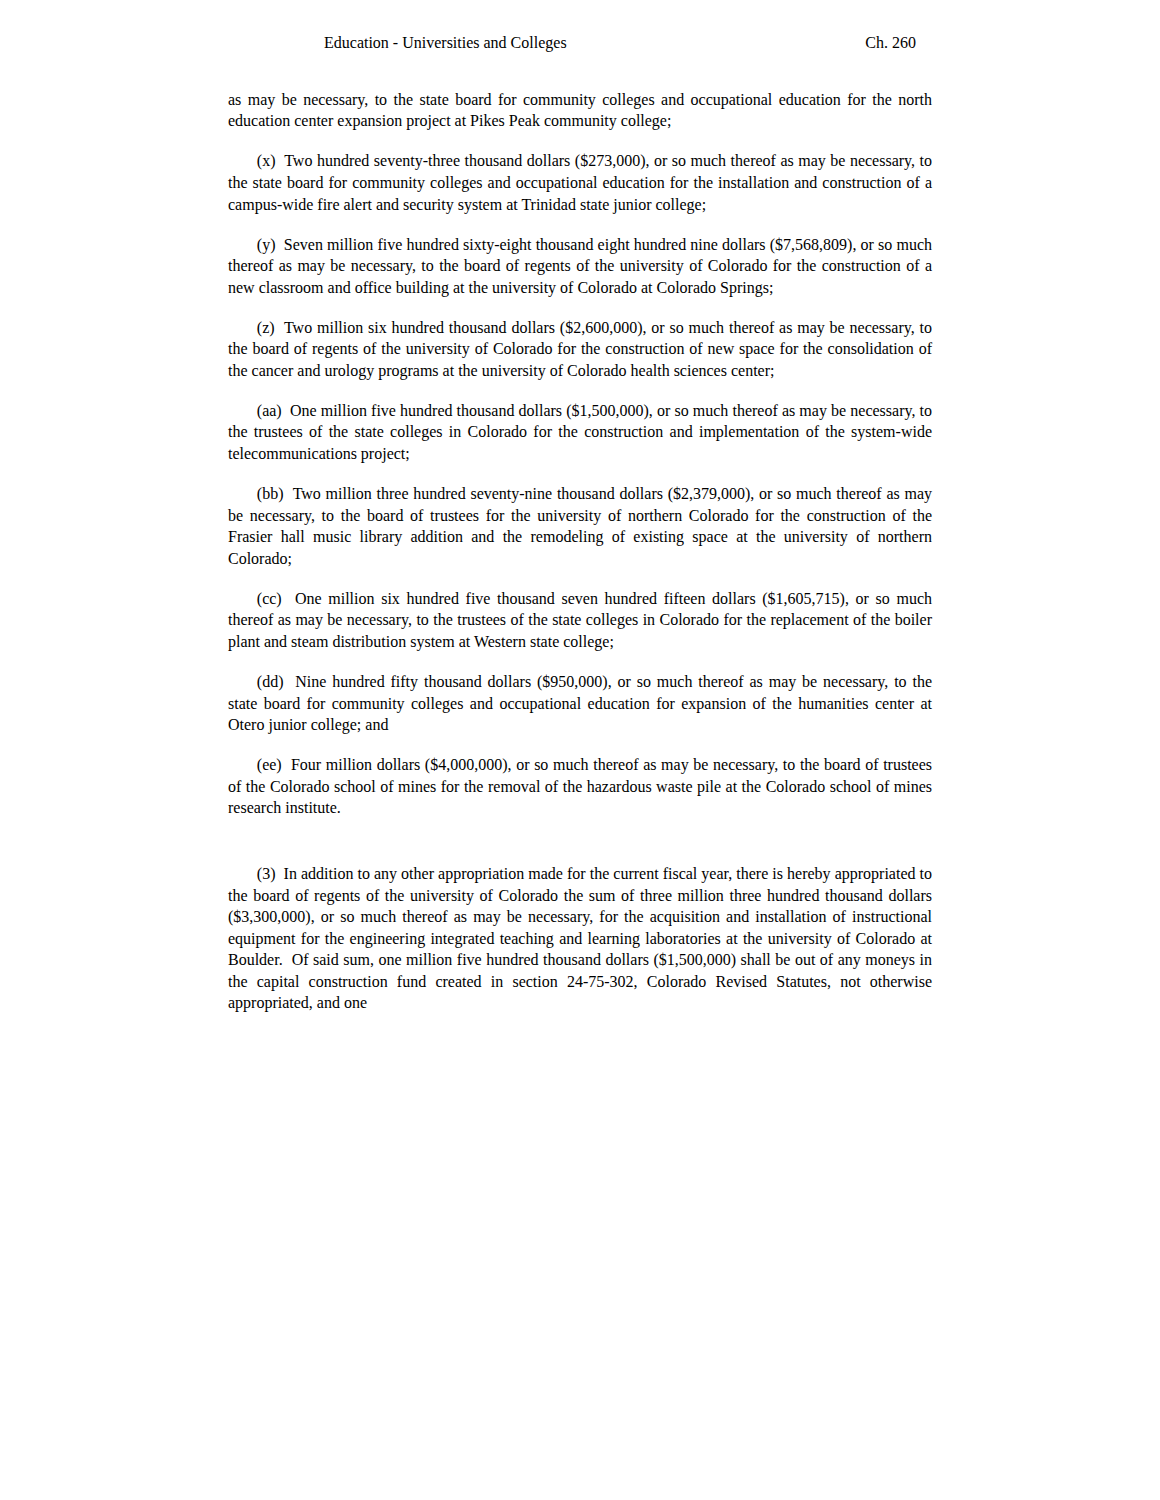Education - Universities and Colleges Ch. 260
as may be necessary, to the state board for community colleges and occupational education for the north education center expansion project at Pikes Peak community college;
(x) Two hundred seventy-three thousand dollars ($273,000), or so much thereof as may be necessary, to the state board for community colleges and occupational education for the installation and construction of a campus-wide fire alert and security system at Trinidad state junior college;
(y) Seven million five hundred sixty-eight thousand eight hundred nine dollars ($7,568,809), or so much thereof as may be necessary, to the board of regents of the university of Colorado for the construction of a new classroom and office building at the university of Colorado at Colorado Springs;
(z) Two million six hundred thousand dollars ($2,600,000), or so much thereof as may be necessary, to the board of regents of the university of Colorado for the construction of new space for the consolidation of the cancer and urology programs at the university of Colorado health sciences center;
(aa) One million five hundred thousand dollars ($1,500,000), or so much thereof as may be necessary, to the trustees of the state colleges in Colorado for the construction and implementation of the system-wide telecommunications project;
(bb) Two million three hundred seventy-nine thousand dollars ($2,379,000), or so much thereof as may be necessary, to the board of trustees for the university of northern Colorado for the construction of the Frasier hall music library addition and the remodeling of existing space at the university of northern Colorado;
(cc) One million six hundred five thousand seven hundred fifteen dollars ($1,605,715), or so much thereof as may be necessary, to the trustees of the state colleges in Colorado for the replacement of the boiler plant and steam distribution system at Western state college;
(dd) Nine hundred fifty thousand dollars ($950,000), or so much thereof as may be necessary, to the state board for community colleges and occupational education for expansion of the humanities center at Otero junior college; and
(ee) Four million dollars ($4,000,000), or so much thereof as may be necessary, to the board of trustees of the Colorado school of mines for the removal of the hazardous waste pile at the Colorado school of mines research institute.
(3) In addition to any other appropriation made for the current fiscal year, there is hereby appropriated to the board of regents of the university of Colorado the sum of three million three hundred thousand dollars ($3,300,000), or so much thereof as may be necessary, for the acquisition and installation of instructional equipment for the engineering integrated teaching and learning laboratories at the university of Colorado at Boulder. Of said sum, one million five hundred thousand dollars ($1,500,000) shall be out of any moneys in the capital construction fund created in section 24-75-302, Colorado Revised Statutes, not otherwise appropriated, and one